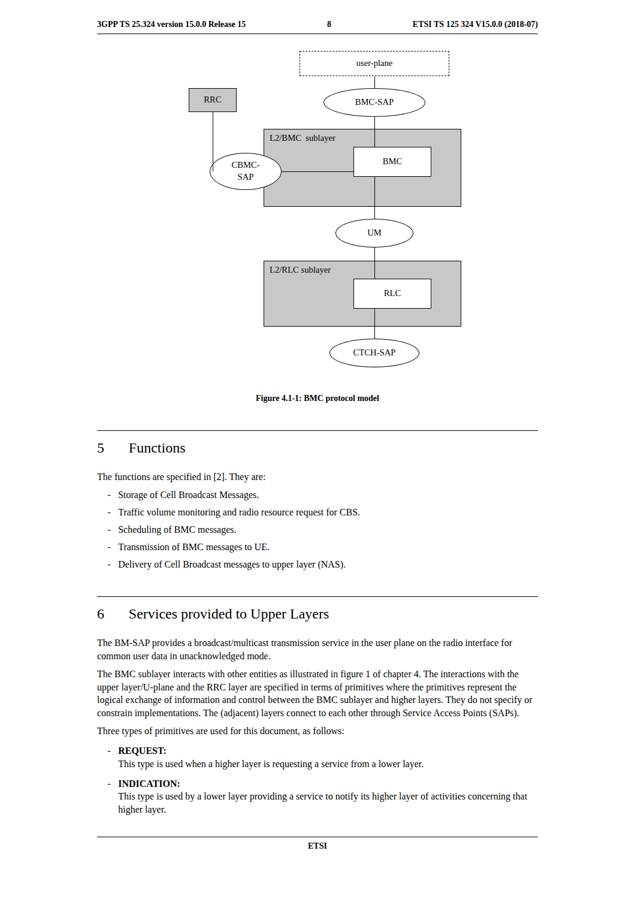3GPP TS 25.324 version 15.0.0 Release 15
8
ETSI TS 125 324 V15.0.0 (2018-07)
user-plane
RRC
BMC-SAP
L2/BMC sublayer
BMC
CBMC-
SAP
UM
L2/RLC sublayer
RLC
CTCH-SAP
Figure 4.1-1: BMC protocol model
5 Functions
The functions are specified in [2]. They are:
Storage of Cell Broadcast Messages.
Traffic volume monitoring and radio resource request for CBS.
Scheduling of BMC messages.
Transmission of BMC messages to UE.
Delivery of Cell Broadcast messages to upper layer (NAS).
6 Services provided to Upper Layers
The BM-SAP provides a broadcast/multicast transmission service in the user plane on the radio interface for common user data in unacknowledged mode.
The BMC sublayer interacts with other entities as illustrated in figure 1 of chapter 4. The interactions with the upper layer/U-plane and the RRC layer are specified in terms of primitives where the primitives represent the logical exchange of information and control between the BMC sublayer and higher layers. They do not specify or constrain implementations. The (adjacent) layers connect to each other through Service Access Points (SAPs).
Three types of primitives are used for this document, as follows:
REQUEST:
This type is used when a higher layer is requesting a service from a lower layer.
INDICATION:
This type is used by a lower layer providing a service to notify its higher layer of activities concerning that higher layer.
ETSI